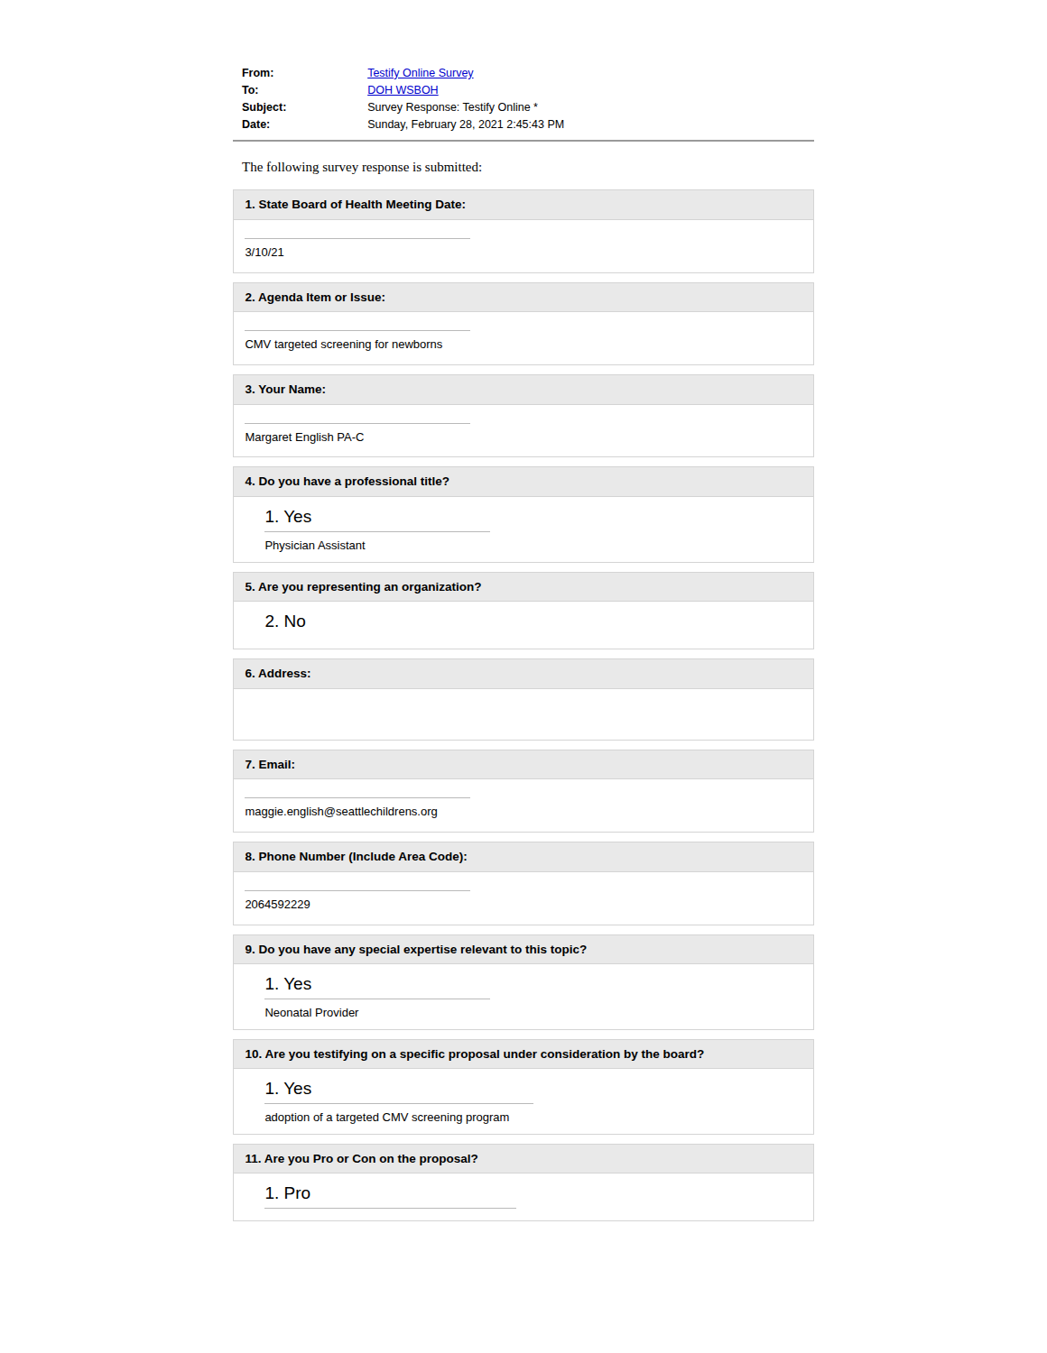| From: | Testify Online Survey |
| To: | DOH WSBOH |
| Subject: | Survey Response: Testify Online * |
| Date: | Sunday, February 28, 2021 2:45:43 PM |
The following survey response is submitted:
1. State Board of Health Meeting Date:
3/10/21
2. Agenda Item or Issue:
CMV targeted screening for newborns
3. Your Name:
Margaret English PA-C
4. Do you have a professional title?
1. Yes
Physician Assistant
5. Are you representing an organization?
2. No
6. Address:
7. Email:
maggie.english@seattlechildrens.org
8. Phone Number (Include Area Code):
2064592229
9. Do you have any special expertise relevant to this topic?
1. Yes
Neonatal Provider
10. Are you testifying on a specific proposal under consideration by the board?
1. Yes
adoption of a targeted CMV screening program
11. Are you Pro or Con on the proposal?
1. Pro